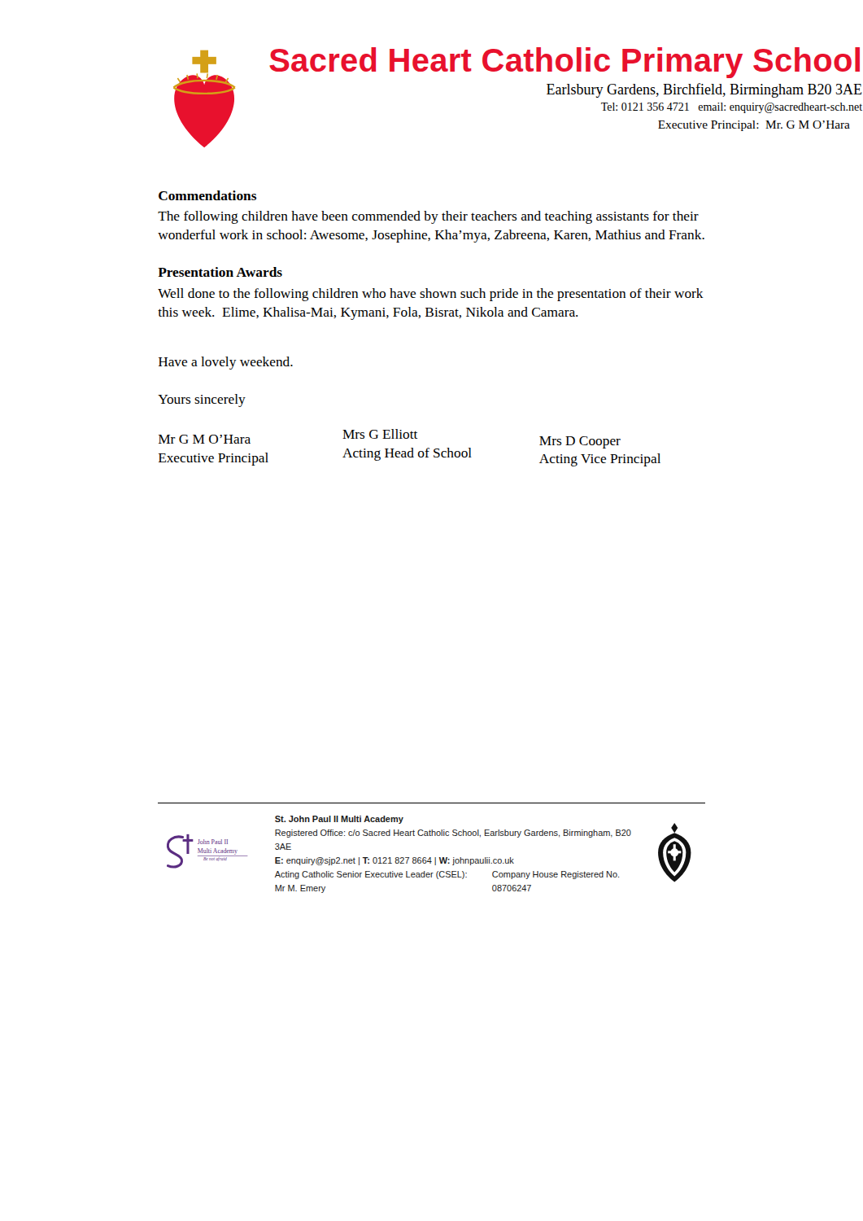Sacred Heart Catholic Primary School
Earlsbury Gardens, Birchfield, Birmingham B20 3AE
Tel: 0121 356 4721 email: enquiry@sacredheart-sch.net
Executive Principal: Mr. G M O’Hara
Commendations
The following children have been commended by their teachers and teaching assistants for their wonderful work in school: Awesome, Josephine, Kha’mya, Zabreena, Karen, Mathius and Frank.
Presentation Awards
Well done to the following children who have shown such pride in the presentation of their work this week. Elime, Khalisa-Mai, Kymani, Fola, Bisrat, Nikola and Camara.
Have a lovely weekend.
Yours sincerely
Mr G M O’Hara
Executive Principal
Mrs G Elliott
Acting Head of School
Mrs D Cooper
Acting Vice Principal
John Paul II Multi Academy Be not afraid
St. John Paul II Multi Academy
Registered Office: c/o Sacred Heart Catholic School, Earlsbury Gardens, Birmingham, B20 3AE
E: enquiry@sjp2.net | T: 0121 827 8664 | W: johnpaulii.co.uk
Acting Catholic Senior Executive Leader (CSEL): Mr M. Emery Company House Registered No. 08706247